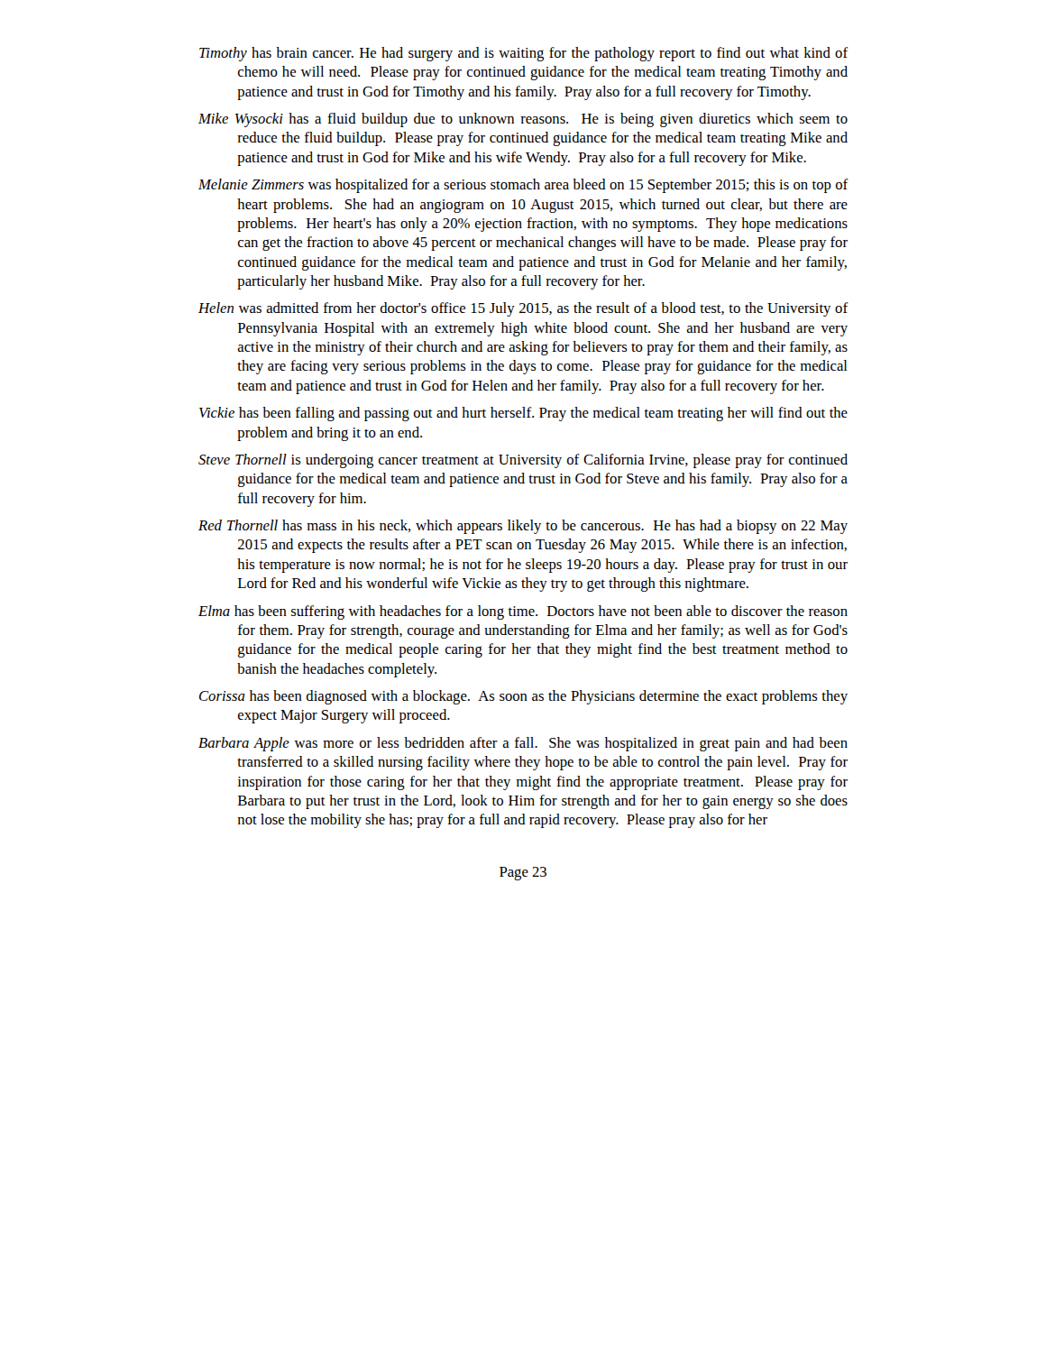Timothy has brain cancer. He had surgery and is waiting for the pathology report to find out what kind of chemo he will need. Please pray for continued guidance for the medical team treating Timothy and patience and trust in God for Timothy and his family. Pray also for a full recovery for Timothy.
Mike Wysocki has a fluid buildup due to unknown reasons. He is being given diuretics which seem to reduce the fluid buildup. Please pray for continued guidance for the medical team treating Mike and patience and trust in God for Mike and his wife Wendy. Pray also for a full recovery for Mike.
Melanie Zimmers was hospitalized for a serious stomach area bleed on 15 September 2015; this is on top of heart problems. She had an angiogram on 10 August 2015, which turned out clear, but there are problems. Her heart's has only a 20% ejection fraction, with no symptoms. They hope medications can get the fraction to above 45 percent or mechanical changes will have to be made. Please pray for continued guidance for the medical team and patience and trust in God for Melanie and her family, particularly her husband Mike. Pray also for a full recovery for her.
Helen was admitted from her doctor's office 15 July 2015, as the result of a blood test, to the University of Pennsylvania Hospital with an extremely high white blood count. She and her husband are very active in the ministry of their church and are asking for believers to pray for them and their family, as they are facing very serious problems in the days to come. Please pray for guidance for the medical team and patience and trust in God for Helen and her family. Pray also for a full recovery for her.
Vickie has been falling and passing out and hurt herself. Pray the medical team treating her will find out the problem and bring it to an end.
Steve Thornell is undergoing cancer treatment at University of California Irvine, please pray for continued guidance for the medical team and patience and trust in God for Steve and his family. Pray also for a full recovery for him.
Red Thornell has mass in his neck, which appears likely to be cancerous. He has had a biopsy on 22 May 2015 and expects the results after a PET scan on Tuesday 26 May 2015. While there is an infection, his temperature is now normal; he is not for he sleeps 19-20 hours a day. Please pray for trust in our Lord for Red and his wonderful wife Vickie as they try to get through this nightmare.
Elma has been suffering with headaches for a long time. Doctors have not been able to discover the reason for them. Pray for strength, courage and understanding for Elma and her family; as well as for God's guidance for the medical people caring for her that they might find the best treatment method to banish the headaches completely.
Corissa has been diagnosed with a blockage. As soon as the Physicians determine the exact problems they expect Major Surgery will proceed.
Barbara Apple was more or less bedridden after a fall. She was hospitalized in great pain and had been transferred to a skilled nursing facility where they hope to be able to control the pain level. Pray for inspiration for those caring for her that they might find the appropriate treatment. Please pray for Barbara to put her trust in the Lord, look to Him for strength and for her to gain energy so she does not lose the mobility she has; pray for a full and rapid recovery. Please pray also for her
Page 23